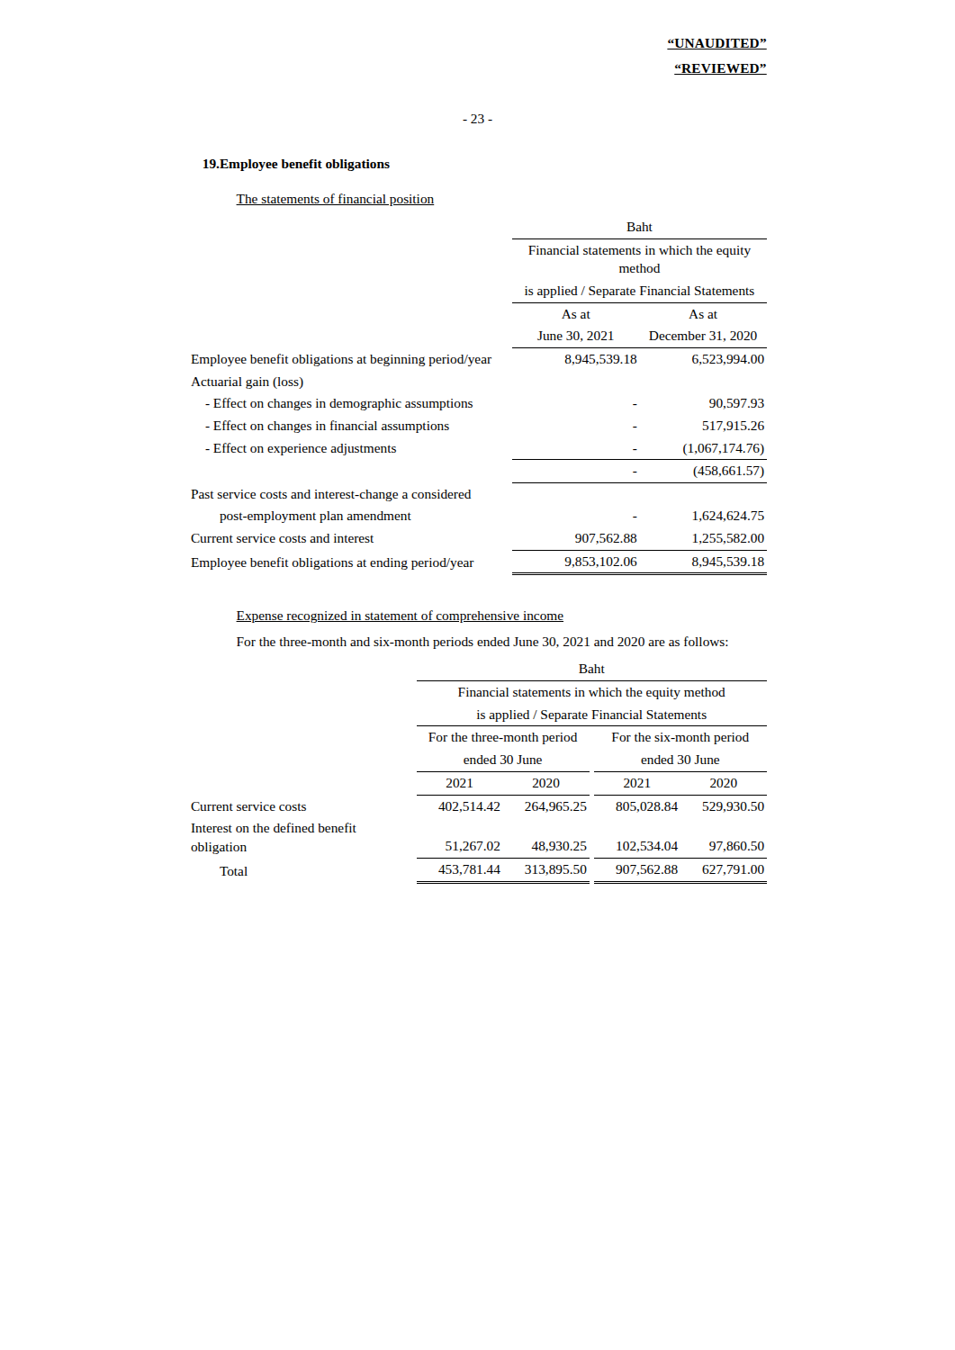“UNAUDITED”
“REVIEWED”
- 23 -
19. Employee benefit obligations
The statements of financial position
| | Baht |
| | Financial statements in which the equity method |
| | is applied / Separate Financial Statements |
| | As at | As at |
| | June 30, 2021 | December 31, 2020 |
| Employee benefit obligations at beginning period/year | 8,945,539.18 | 6,523,994.00 |
| Actuarial gain (loss) | | |
| - Effect on changes in demographic assumptions | - | 90,597.93 |
| - Effect on changes in financial assumptions | - | 517,915.26 |
| - Effect on experience adjustments | - | (1,067,174.76) |
| | - | (458,661.57) |
| Past service costs and interest-change a considered | | |
| post-employment plan amendment | - | 1,624,624.75 |
| Current service costs and interest | 907,562.88 | 1,255,582.00 |
| Employee benefit obligations at ending period/year | 9,853,102.06 | 8,945,539.18 |
Expense recognized in statement of comprehensive income
For the three-month and six-month periods ended June 30, 2021 and 2020 are as follows:
| | Baht |
| | Financial statements in which the equity method |
| | is applied / Separate Financial Statements |
| | For the three-month period | | For the six-month period |
| | ended 30 June | | ended 30 June |
| | 2021 | 2020 | | 2021 | 2020 |
| Current service costs | 402,514.42 | 264,965.25 | | 805,028.84 | 529,930.50 |
| Interest on the defined benefit obligation | 51,267.02 | 48,930.25 | | 102,534.04 | 97,860.50 |
| Total | 453,781.44 | 313,895.50 | | 907,562.88 | 627,791.00 |